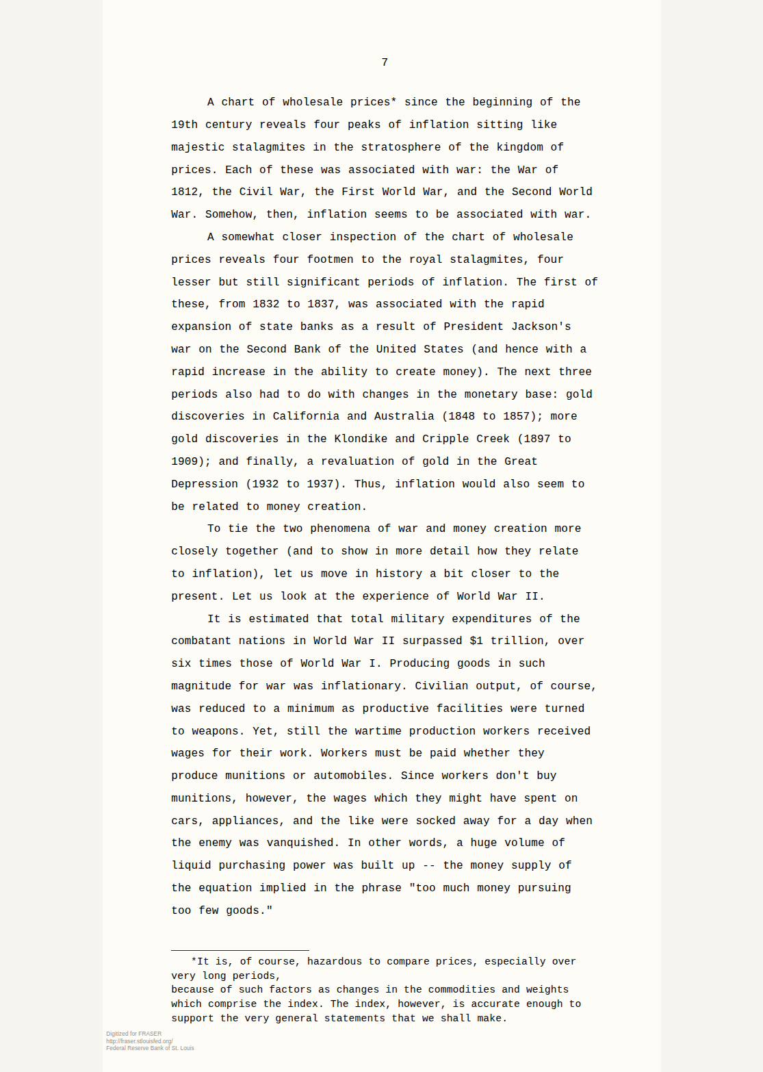7
A chart of wholesale prices* since the beginning of the 19th century reveals four peaks of inflation sitting like majestic stalagmites in the stratosphere of the kingdom of prices. Each of these was associated with war: the War of 1812, the Civil War, the First World War, and the Second World War. Somehow, then, inflation seems to be associated with war.
A somewhat closer inspection of the chart of wholesale prices reveals four footmen to the royal stalagmites, four lesser but still significant periods of inflation. The first of these, from 1832 to 1837, was associated with the rapid expansion of state banks as a result of President Jackson's war on the Second Bank of the United States (and hence with a rapid increase in the ability to create money). The next three periods also had to do with changes in the monetary base: gold discoveries in California and Australia (1848 to 1857); more gold discoveries in the Klondike and Cripple Creek (1897 to 1909); and finally, a revaluation of gold in the Great Depression (1932 to 1937). Thus, inflation would also seem to be related to money creation.
To tie the two phenomena of war and money creation more closely together (and to show in more detail how they relate to inflation), let us move in history a bit closer to the present. Let us look at the experience of World War II.
It is estimated that total military expenditures of the combatant nations in World War II surpassed $1 trillion, over six times those of World War I. Producing goods in such magnitude for war was inflationary. Civilian output, of course, was reduced to a minimum as productive facilities were turned to weapons. Yet, still the wartime production workers received wages for their work. Workers must be paid whether they produce munitions or automobiles. Since workers don't buy munitions, however, the wages which they might have spent on cars, appliances, and the like were socked away for a day when the enemy was vanquished. In other words, a huge volume of liquid purchasing power was built up -- the money supply of the equation implied in the phrase "too much money pursuing too few goods."
*It is, of course, hazardous to compare prices, especially over very long periods, because of such factors as changes in the commodities and weights which comprise the index. The index, however, is accurate enough to support the very general statements that we shall make.
Digitized for FRASER
http://fraser.stlouisfed.org/
Federal Reserve Bank of St. Louis